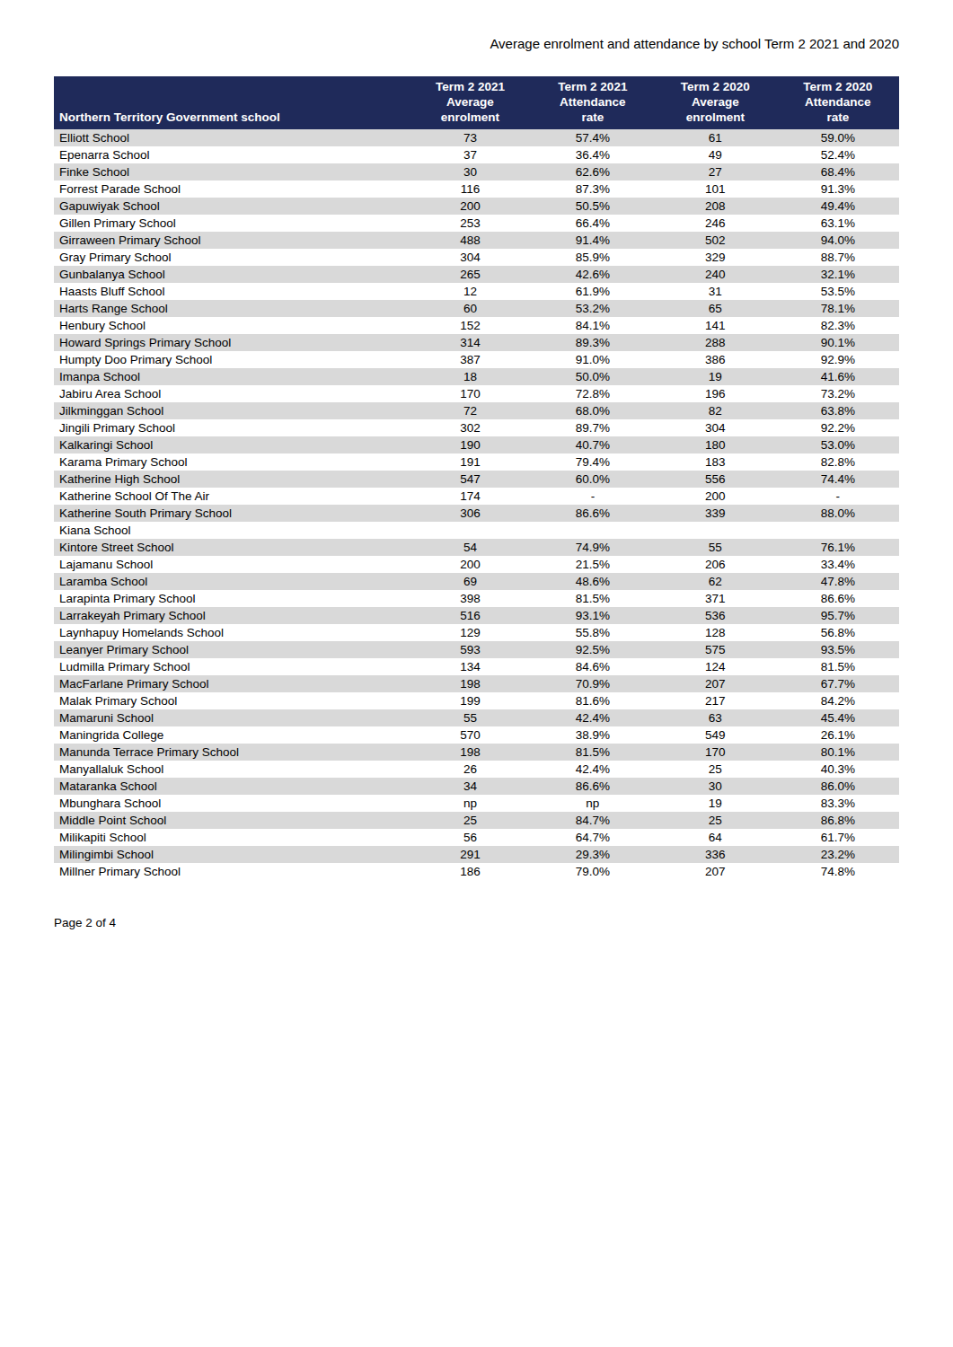Average enrolment and attendance by school Term 2 2021 and 2020
| Northern Territory Government school | Term 2 2021 Average enrolment | Term 2 2021 Attendance rate | Term 2 2020 Average enrolment | Term 2 2020 Attendance rate |
| --- | --- | --- | --- | --- |
| Elliott School | 73 | 57.4% | 61 | 59.0% |
| Epenarra School | 37 | 36.4% | 49 | 52.4% |
| Finke School | 30 | 62.6% | 27 | 68.4% |
| Forrest Parade School | 116 | 87.3% | 101 | 91.3% |
| Gapuwiyak School | 200 | 50.5% | 208 | 49.4% |
| Gillen Primary School | 253 | 66.4% | 246 | 63.1% |
| Girraween Primary School | 488 | 91.4% | 502 | 94.0% |
| Gray Primary School | 304 | 85.9% | 329 | 88.7% |
| Gunbalanya School | 265 | 42.6% | 240 | 32.1% |
| Haasts Bluff School | 12 | 61.9% | 31 | 53.5% |
| Harts Range School | 60 | 53.2% | 65 | 78.1% |
| Henbury School | 152 | 84.1% | 141 | 82.3% |
| Howard Springs Primary School | 314 | 89.3% | 288 | 90.1% |
| Humpty Doo Primary School | 387 | 91.0% | 386 | 92.9% |
| Imanpa School | 18 | 50.0% | 19 | 41.6% |
| Jabiru Area School | 170 | 72.8% | 196 | 73.2% |
| Jilkminggan School | 72 | 68.0% | 82 | 63.8% |
| Jingili Primary School | 302 | 89.7% | 304 | 92.2% |
| Kalkaringi School | 190 | 40.7% | 180 | 53.0% |
| Karama Primary School | 191 | 79.4% | 183 | 82.8% |
| Katherine High School | 547 | 60.0% | 556 | 74.4% |
| Katherine School Of The Air | 174 | - | 200 | - |
| Katherine South Primary School | 306 | 86.6% | 339 | 88.0% |
| Kiana School | | | | |
| Kintore Street School | 54 | 74.9% | 55 | 76.1% |
| Lajamanu School | 200 | 21.5% | 206 | 33.4% |
| Laramba School | 69 | 48.6% | 62 | 47.8% |
| Larapinta Primary School | 398 | 81.5% | 371 | 86.6% |
| Larrakeyah Primary School | 516 | 93.1% | 536 | 95.7% |
| Laynhapuy Homelands School | 129 | 55.8% | 128 | 56.8% |
| Leanyer Primary School | 593 | 92.5% | 575 | 93.5% |
| Ludmilla Primary School | 134 | 84.6% | 124 | 81.5% |
| MacFarlane Primary School | 198 | 70.9% | 207 | 67.7% |
| Malak Primary School | 199 | 81.6% | 217 | 84.2% |
| Mamaruni School | 55 | 42.4% | 63 | 45.4% |
| Maningrida College | 570 | 38.9% | 549 | 26.1% |
| Manunda Terrace Primary School | 198 | 81.5% | 170 | 80.1% |
| Manyallaluk School | 26 | 42.4% | 25 | 40.3% |
| Mataranka School | 34 | 86.6% | 30 | 86.0% |
| Mbunghara School | np | np | 19 | 83.3% |
| Middle Point School | 25 | 84.7% | 25 | 86.8% |
| Milikapiti School | 56 | 64.7% | 64 | 61.7% |
| Milingimbi School | 291 | 29.3% | 336 | 23.2% |
| Millner Primary School | 186 | 79.0% | 207 | 74.8% |
Page 2 of 4